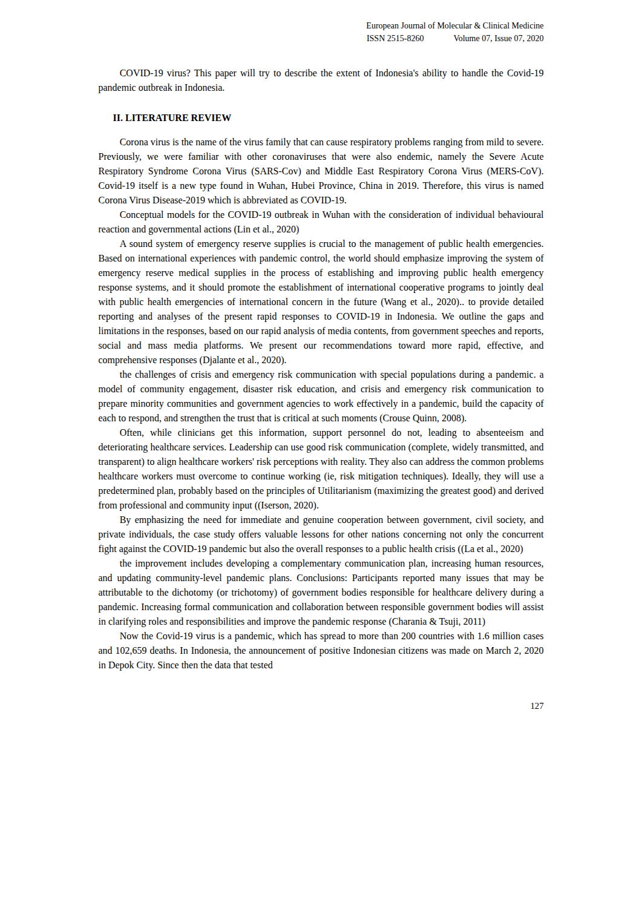European Journal of Molecular & Clinical Medicine
ISSN 2515-8260 Volume 07, Issue 07, 2020
COVID-19 virus? This paper will try to describe the extent of Indonesia's ability to handle the Covid-19 pandemic outbreak in Indonesia.
II. LITERATURE REVIEW
Corona virus is the name of the virus family that can cause respiratory problems ranging from mild to severe. Previously, we were familiar with other coronaviruses that were also endemic, namely the Severe Acute Respiratory Syndrome Corona Virus (SARS-Cov) and Middle East Respiratory Corona Virus (MERS-CoV). Covid-19 itself is a new type found in Wuhan, Hubei Province, China in 2019. Therefore, this virus is named Corona Virus Disease-2019 which is abbreviated as COVID-19.
Conceptual models for the COVID-19 outbreak in Wuhan with the consideration of individual behavioural reaction and governmental actions (Lin et al., 2020)
A sound system of emergency reserve supplies is crucial to the management of public health emergencies. Based on international experiences with pandemic control, the world should emphasize improving the system of emergency reserve medical supplies in the process of establishing and improving public health emergency response systems, and it should promote the establishment of international cooperative programs to jointly deal with public health emergencies of international concern in the future (Wang et al., 2020).. to provide detailed reporting and analyses of the present rapid responses to COVID-19 in Indonesia. We outline the gaps and limitations in the responses, based on our rapid analysis of media contents, from government speeches and reports, social and mass media platforms. We present our recommendations toward more rapid, effective, and comprehensive responses (Djalante et al., 2020).
the challenges of crisis and emergency risk communication with special populations during a pandemic. a model of community engagement, disaster risk education, and crisis and emergency risk communication to prepare minority communities and government agencies to work effectively in a pandemic, build the capacity of each to respond, and strengthen the trust that is critical at such moments (Crouse Quinn, 2008).
Often, while clinicians get this information, support personnel do not, leading to absenteeism and deteriorating healthcare services. Leadership can use good risk communication (complete, widely transmitted, and transparent) to align healthcare workers' risk perceptions with reality. They also can address the common problems healthcare workers must overcome to continue working (ie, risk mitigation techniques). Ideally, they will use a predetermined plan, probably based on the principles of Utilitarianism (maximizing the greatest good) and derived from professional and community input ((Iserson, 2020).
By emphasizing the need for immediate and genuine cooperation between government, civil society, and private individuals, the case study offers valuable lessons for other nations concerning not only the concurrent fight against the COVID-19 pandemic but also the overall responses to a public health crisis ((La et al., 2020)
the improvement includes developing a complementary communication plan, increasing human resources, and updating community-level pandemic plans. Conclusions: Participants reported many issues that may be attributable to the dichotomy (or trichotomy) of government bodies responsible for healthcare delivery during a pandemic. Increasing formal communication and collaboration between responsible government bodies will assist in clarifying roles and responsibilities and improve the pandemic response (Charania & Tsuji, 2011)
Now the Covid-19 virus is a pandemic, which has spread to more than 200 countries with 1.6 million cases and 102,659 deaths. In Indonesia, the announcement of positive Indonesian citizens was made on March 2, 2020 in Depok City. Since then the data that tested
127